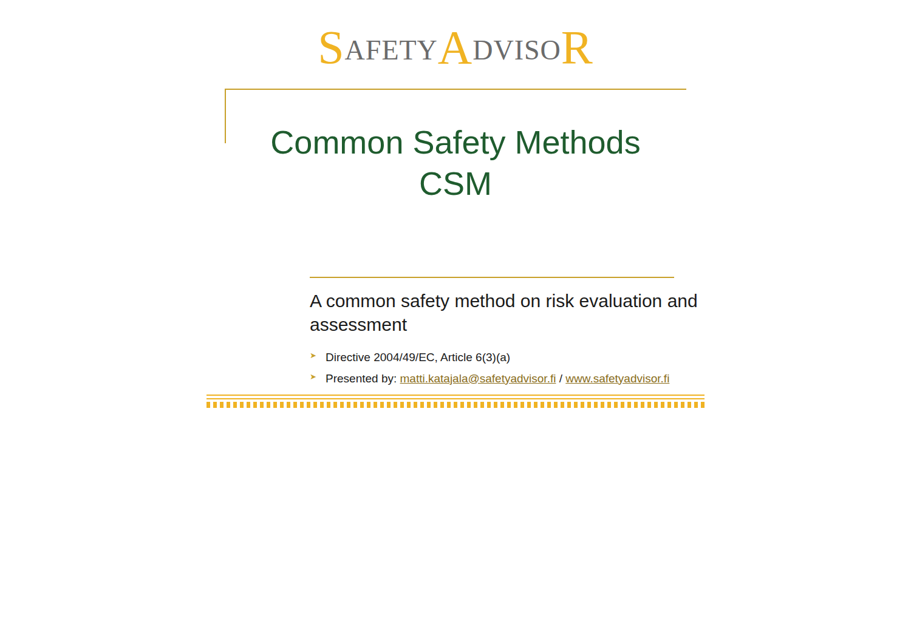SAFETYADVISOR
Common Safety Methods
CSM
A common safety method on risk evaluation and assessment
Directive 2004/49/EC, Article 6(3)(a)
Presented by: matti.katajala@safetyadvisor.fi / www.safetyadvisor.fi